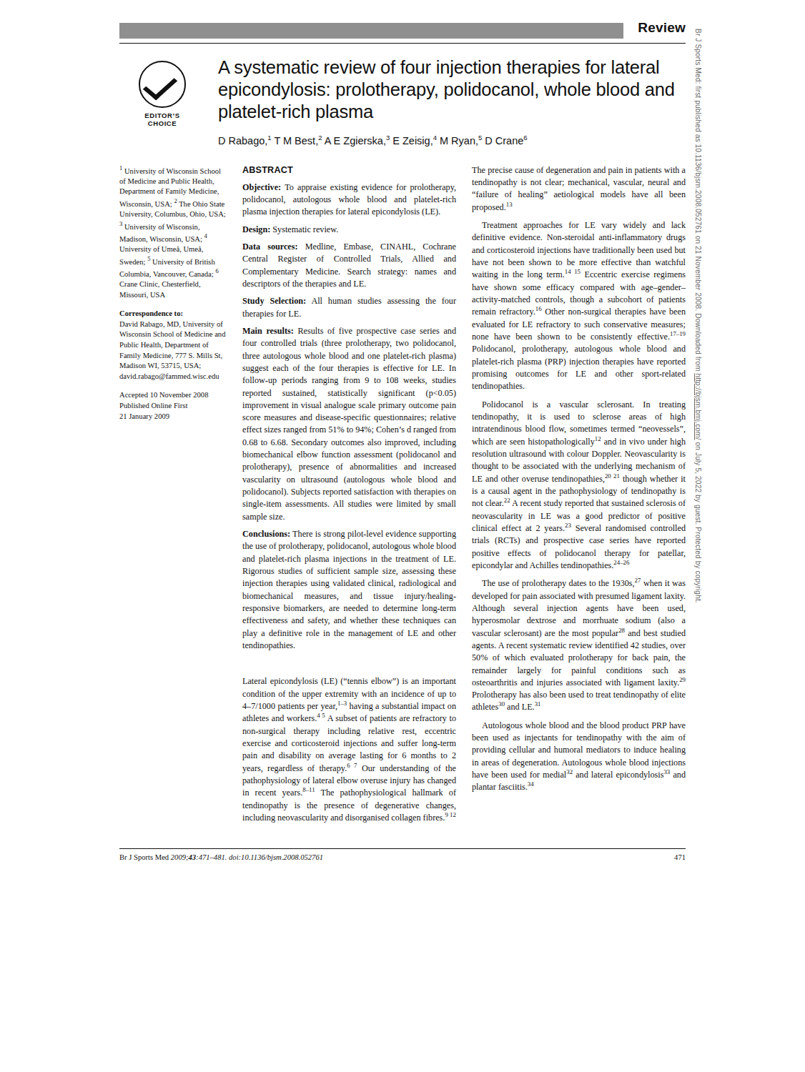Br J Sports Med: first published as 10.1136/bjsm.2008.052761 on 21 November 2008. Downloaded from http://bjsm.bmj.com/ on July 5, 2022 by guest. Protected by copyright.
Review
EDITOR’S
CHOICE
A systematic review of four injection therapies for lateral epicondylosis: prolotherapy, polidocanol, whole blood and platelet-rich plasma
D Rabago,1 T M Best,2 A E Zgierska,3 E Zeisig,4 M Ryan,5 D Crane6
1 University of Wisconsin School of Medicine and Public Health, Department of Family Medicine, Wisconsin, USA; 2 The Ohio State University, Columbus, Ohio, USA; 3 University of Wisconsin, Madison, Wisconsin, USA; 4 University of Umeå, Umeå, Sweden; 5 University of British Columbia, Vancouver, Canada; 6 Crane Clinic, Chesterfield, Missouri, USA
Correspondence to:
David Rabago, MD, University of Wisconsin School of Medicine and Public Health, Department of Family Medicine, 777 S. Mills St, Madison WI, 53715, USA; david.rabago@fammed.wisc.edu
Accepted 10 November 2008
Published Online First
21 January 2009
ABSTRACT
Objective: To appraise existing evidence for prolotherapy, polidocanol, autologous whole blood and platelet-rich plasma injection therapies for lateral epicondylosis (LE).
Design: Systematic review.
Data sources: Medline, Embase, CINAHL, Cochrane Central Register of Controlled Trials, Allied and Complementary Medicine. Search strategy: names and descriptors of the therapies and LE.
Study Selection: All human studies assessing the four therapies for LE.
Main results: Results of five prospective case series and four controlled trials (three prolotherapy, two polidocanol, three autologous whole blood and one platelet-rich plasma) suggest each of the four therapies is effective for LE. In follow-up periods ranging from 9 to 108 weeks, studies reported sustained, statistically significant (p<0.05) improvement in visual analogue scale primary outcome pain score measures and disease-specific questionnaires; relative effect sizes ranged from 51% to 94%; Cohen’s d ranged from 0.68 to 6.68. Secondary outcomes also improved, including biomechanical elbow function assessment (polidocanol and prolotherapy), presence of abnormalities and increased vascularity on ultrasound (autologous whole blood and polidocanol). Subjects reported satisfaction with therapies on single-item assessments. All studies were limited by small sample size.
Conclusions: There is strong pilot-level evidence supporting the use of prolotherapy, polidocanol, autologous whole blood and platelet-rich plasma injections in the treatment of LE. Rigorous studies of sufficient sample size, assessing these injection therapies using validated clinical, radiological and biomechanical measures, and tissue injury/healing-responsive biomarkers, are needed to determine long-term effectiveness and safety, and whether these techniques can play a definitive role in the management of LE and other tendinopathies.
Lateral epicondylosis (LE) (“tennis elbow”) is an important condition of the upper extremity with an incidence of up to 4–7/1000 patients per year,1–3 having a substantial impact on athletes and workers.4 5 A subset of patients are refractory to non-surgical therapy including relative rest, eccentric exercise and corticosteroid injections and suffer long-term pain and disability on average lasting for 6 months to 2 years, regardless of therapy.6 7 Our understanding of the pathophysiology of lateral elbow overuse injury has changed in recent years.8–11 The pathophysiological hallmark of tendinopathy is the presence of degenerative changes, including neovascularity and disorganised collagen fibres.9 12
The precise cause of degeneration and pain in patients with a tendinopathy is not clear; mechanical, vascular, neural and “failure of healing” aetiological models have all been proposed.13
Treatment approaches for LE vary widely and lack definitive evidence. Non-steroidal anti-inflammatory drugs and corticosteroid injections have traditionally been used but have not been shown to be more effective than watchful waiting in the long term.14 15 Eccentric exercise regimens have shown some efficacy compared with age–gender–activity-matched controls, though a subcohort of patients remain refractory.16 Other non-surgical therapies have been evaluated for LE refractory to such conservative measures; none have been shown to be consistently effective.17–19 Polidocanol, prolotherapy, autologous whole blood and platelet-rich plasma (PRP) injection therapies have reported promising outcomes for LE and other sport-related tendinopathies.
Polidocanol is a vascular sclerosant. In treating tendinopathy, it is used to sclerose areas of high intratendinous blood flow, sometimes termed “neovessels”, which are seen histopathologically12 and in vivo under high resolution ultrasound with colour Doppler. Neovascularity is thought to be associated with the underlying mechanism of LE and other overuse tendinopathies,20 21 though whether it is a causal agent in the pathophysiology of tendinopathy is not clear.22 A recent study reported that sustained sclerosis of neovascularity in LE was a good predictor of positive clinical effect at 2 years.23 Several randomised controlled trials (RCTs) and prospective case series have reported positive effects of polidocanol therapy for patellar, epicondylar and Achilles tendinopathies.24–26
The use of prolotherapy dates to the 1930s,27 when it was developed for pain associated with presumed ligament laxity. Although several injection agents have been used, hyperosmolar dextrose and morrhuate sodium (also a vascular sclerosant) are the most popular28 and best studied agents. A recent systematic review identified 42 studies, over 50% of which evaluated prolotherapy for back pain, the remainder largely for painful conditions such as osteoarthritis and injuries associated with ligament laxity.29 Prolotherapy has also been used to treat tendinopathy of elite athletes30 and LE.31
Autologous whole blood and the blood product PRP have been used as injectants for tendinopathy with the aim of providing cellular and humoral mediators to induce healing in areas of degeneration. Autologous whole blood injections have been used for medial32 and lateral epicondylosis33 and plantar fasciitis.34
Br J Sports Med 2009;43:471–481. doi:10.1136/bjsm.2008.052761
471